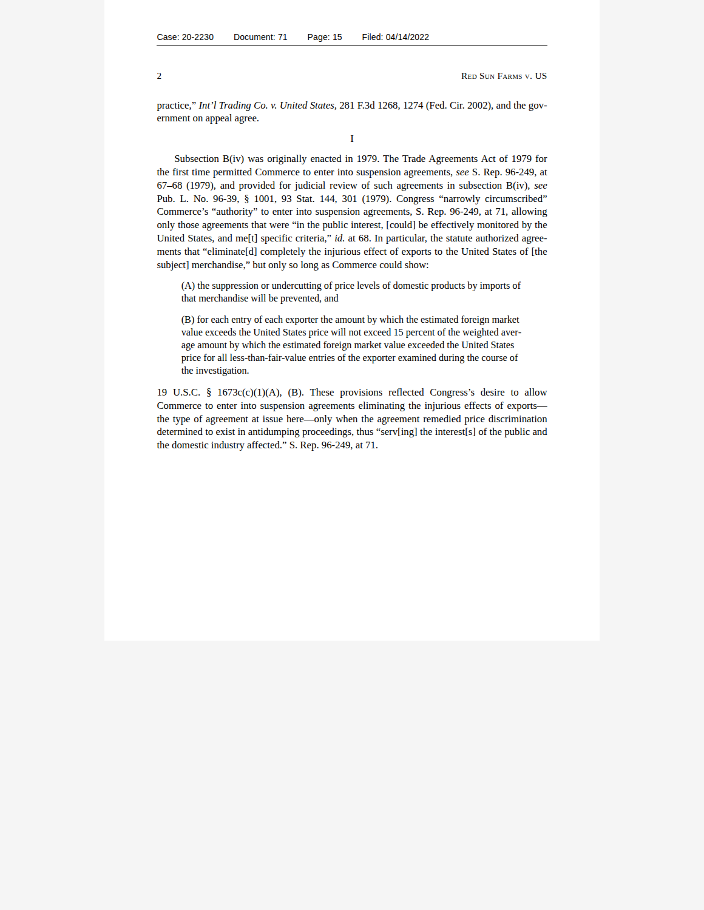Case: 20-2230 Document: 71 Page: 15 Filed: 04/14/2022
2 Red Sun Farms v. US
practice,” Int’l Trading Co. v. United States, 281 F.3d 1268, 1274 (Fed. Cir. 2002), and the government on appeal agree.
I
Subsection B(iv) was originally enacted in 1979. The Trade Agreements Act of 1979 for the first time permitted Commerce to enter into suspension agreements, see S. Rep. 96-249, at 67–68 (1979), and provided for judicial review of such agreements in subsection B(iv), see Pub. L. No. 96-39, § 1001, 93 Stat. 144, 301 (1979). Congress “narrowly circumscribed” Commerce’s “authority” to enter into suspension agreements, S. Rep. 96-249, at 71, allowing only those agreements that were “in the public interest, [could] be effectively monitored by the United States, and me[t] specific criteria,” id. at 68. In particular, the statute authorized agreements that “eliminate[d] completely the injurious effect of exports to the United States of [the subject] merchandise,” but only so long as Commerce could show:
(A) the suppression or undercutting of price levels of domestic products by imports of that merchandise will be prevented, and
(B) for each entry of each exporter the amount by which the estimated foreign market value exceeds the United States price will not exceed 15 percent of the weighted average amount by which the estimated foreign market value exceeded the United States price for all less-than-fair-value entries of the exporter examined during the course of the investigation.
19 U.S.C. § 1673c(c)(1)(A), (B). These provisions reflected Congress’s desire to allow Commerce to enter into suspension agreements eliminating the injurious effects of exports—the type of agreement at issue here—only when the agreement remedied price discrimination determined to exist in antidumping proceedings, thus “serv[ing] the interest[s] of the public and the domestic industry affected.” S. Rep. 96-249, at 71.